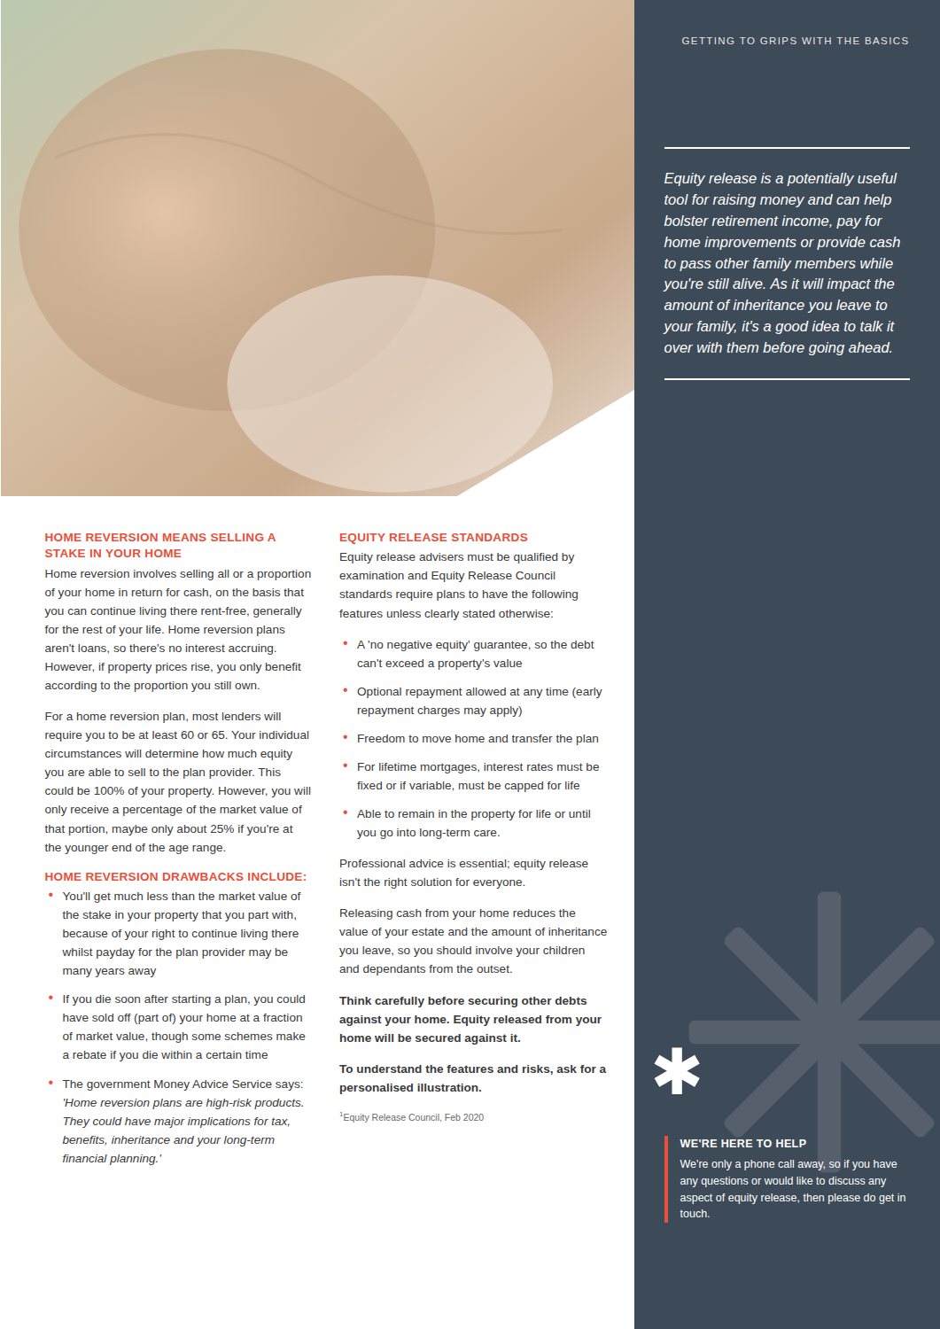Home reversion means selling a stake in your home
Home reversion involves selling all or a proportion of your home in return for cash, on the basis that you can continue living there rent-free, generally for the rest of your life. Home reversion plans aren't loans, so there's no interest accruing. However, if property prices rise, you only benefit according to the proportion you still own.
For a home reversion plan, most lenders will require you to be at least 60 or 65. Your individual circumstances will determine how much equity you are able to sell to the plan provider. This could be 100% of your property. However, you will only receive a percentage of the market value of that portion, maybe only about 25% if you're at the younger end of the age range.
Home reversion drawbacks include:
You'll get much less than the market value of the stake in your property that you part with, because of your right to continue living there whilst payday for the plan provider may be many years away
If you die soon after starting a plan, you could have sold off (part of) your home at a fraction of market value, though some schemes make a rebate if you die within a certain time
The government Money Advice Service says: 'Home reversion plans are high-risk products. They could have major implications for tax, benefits, inheritance and your long-term financial planning.'
Equity release standards
Equity release advisers must be qualified by examination and Equity Release Council standards require plans to have the following features unless clearly stated otherwise:
A 'no negative equity' guarantee, so the debt can't exceed a property's value
Optional repayment allowed at any time (early repayment charges may apply)
Freedom to move home and transfer the plan
For lifetime mortgages, interest rates must be fixed or if variable, must be capped for life
Able to remain in the property for life or until you go into long-term care.
Professional advice is essential; equity release isn't the right solution for everyone.
Releasing cash from your home reduces the value of your estate and the amount of inheritance you leave, so you should involve your children and dependants from the outset.
Think carefully before securing other debts against your home. Equity released from your home will be secured against it.
To understand the features and risks, ask for a personalised illustration.
1Equity Release Council, Feb 2020
Getting to grips with the basics
Equity release is a potentially useful tool for raising money and can help bolster retirement income, pay for home improvements or provide cash to pass other family members while you're still alive. As it will impact the amount of inheritance you leave to your family, it's a good idea to talk it over with them before going ahead.
✱
We're here to help
We're only a phone call away, so if you have any questions or would like to discuss any aspect of equity release, then please do get in touch.